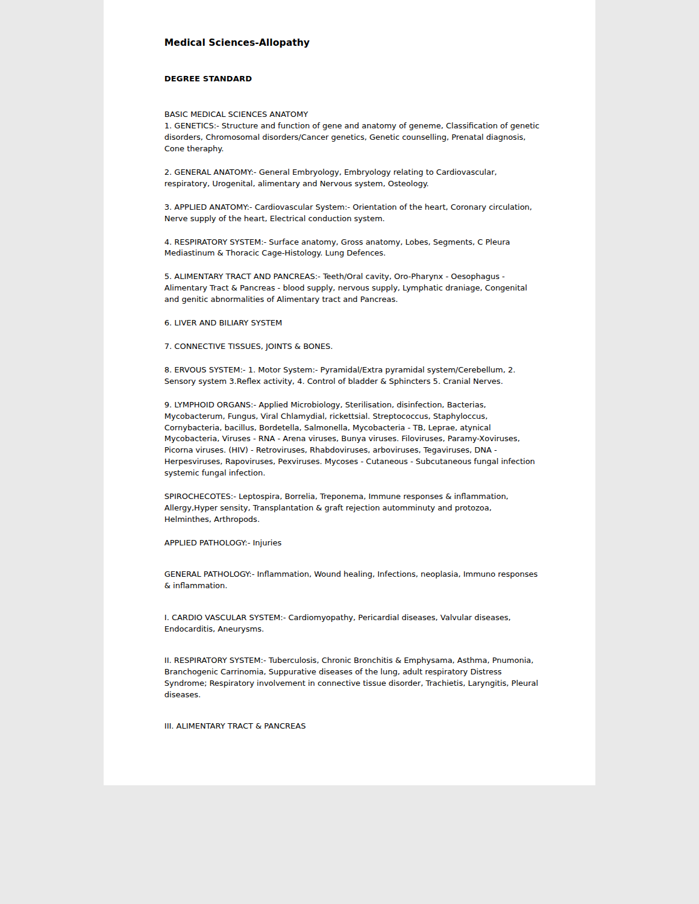Medical Sciences-Allopathy
DEGREE STANDARD
BASIC MEDICAL SCIENCES ANATOMY
1. GENETICS:- Structure and function of gene and anatomy of geneme, Classification of genetic disorders, Chromosomal disorders/Cancer genetics, Genetic counselling, Prenatal diagnosis, Cone theraphy.
2. GENERAL ANATOMY:- General Embryology, Embryology relating to Cardiovascular, respiratory, Urogenital, alimentary and Nervous system, Osteology.
3. APPLIED ANATOMY:- Cardiovascular System:- Orientation of the heart, Coronary circulation, Nerve supply of the heart, Electrical conduction system.
4. RESPIRATORY SYSTEM:- Surface anatomy, Gross anatomy, Lobes, Segments, C Pleura Mediastinum & Thoracic Cage-Histology. Lung Defences.
5. ALIMENTARY TRACT AND PANCREAS:- Teeth/Oral cavity, Oro-Pharynx - Oesophagus - Alimentary Tract & Pancreas - blood supply, nervous supply, Lymphatic draniage, Congenital and genitic abnormalities of Alimentary tract and Pancreas.
6. LIVER AND BILIARY SYSTEM
7. CONNECTIVE TISSUES, JOINTS & BONES.
8. ERVOUS SYSTEM:- 1. Motor System:- Pyramidal/Extra pyramidal system/Cerebellum, 2. Sensory system 3.Reflex activity, 4. Control of bladder & Sphincters 5. Cranial Nerves.
9. LYMPHOID ORGANS:- Applied Microbiology, Sterilisation, disinfection, Bacterias, Mycobacterum, Fungus, Viral Chlamydial, rickettsial. Streptococcus, Staphyloccus, Cornybacteria, bacillus, Bordetella, Salmonella, Mycobacteria - TB, Leprae, atynical Mycobacteria, Viruses - RNA - Arena viruses, Bunya viruses. Filoviruses, Paramy-Xoviruses, Picorna viruses. (HIV) - Retroviruses, Rhabdoviruses, arboviruses, Tegaviruses, DNA - Herpesviruses, Rapoviruses, Pexviruses. Mycoses - Cutaneous - Subcutaneous fungal infection systemic fungal infection.
SPIROCHECOTES:- Leptospira, Borrelia, Treponema, Immune responses & inflammation, Allergy,Hyper sensity, Transplantation & graft rejection automminuty and protozoa, Helminthes, Arthropods.
APPLIED PATHOLOGY:- Injuries
GENERAL PATHOLOGY:- Inflammation, Wound healing, Infections, neoplasia, Immuno responses & inflammation.
I. CARDIO VASCULAR SYSTEM:- Cardiomyopathy, Pericardial diseases, Valvular diseases, Endocarditis, Aneurysms.
II. RESPIRATORY SYSTEM:- Tuberculosis, Chronic Bronchitis & Emphysama, Asthma, Pnumonia, Branchogenic Carrinomia, Suppurative diseases of the lung, adult respiratory Distress Syndrome; Respiratory involvement in connective tissue disorder, Trachietis, Laryngitis, Pleural diseases.
III. ALIMENTARY TRACT & PANCREAS